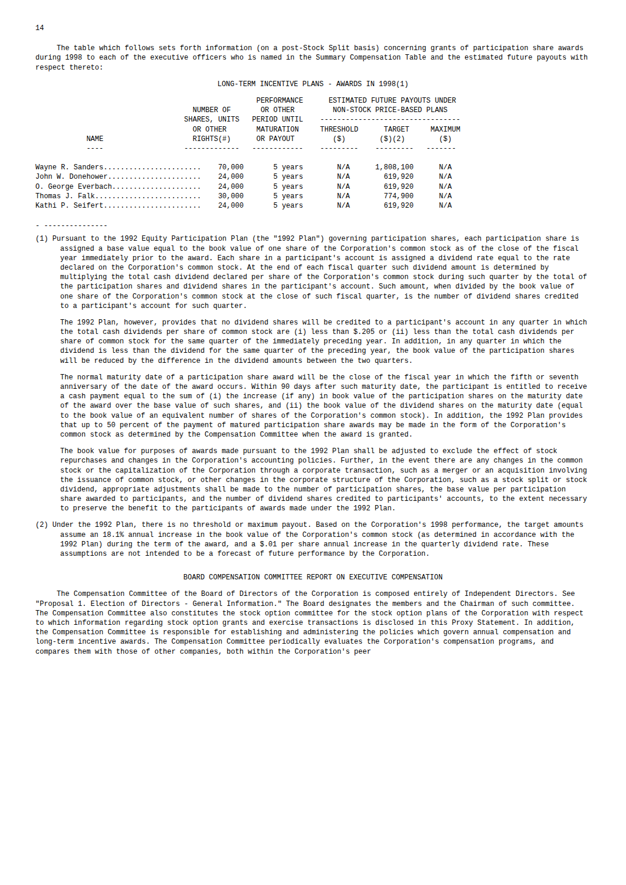14
The table which follows sets forth information (on a post-Stock Split basis) concerning grants of participation share awards during 1998 to each of the executive officers who is named in the Summary Compensation Table and the estimated future payouts with respect thereto:
LONG-TERM INCENTIVE PLANS - AWARDS IN 1998(1)
                                                    PERFORMANCE      ESTIMATED FUTURE PAYOUTS UNDER
                                     NUMBER OF       OR OTHER         NON-STOCK PRICE-BASED PLANS
                                   SHARES, UNITS   PERIOD UNTIL    ---------------------------------
                                     OR OTHER       MATURATION     THRESHOLD      TARGET     MAXIMUM
            NAME                     RIGHTS(#)      OR PAYOUT         ($)        ($)(2)        ($)
            ----                   -------------   ------------    ---------    ---------   -------

Wayne R. Sanders.......................    70,000       5 years        N/A      1,808,100      N/A
John W. Donehower......................    24,000       5 years        N/A        619,920      N/A
O. George Everbach.....................    24,000       5 years        N/A        619,920      N/A
Thomas J. Falk.........................    30,000       5 years        N/A        774,900      N/A
Kathi P. Seifert.......................    24,000       5 years        N/A        619,920      N/A
- ---------------
(1) Pursuant to the 1992 Equity Participation Plan (the "1992 Plan") governing participation shares, each participation share is assigned a base value equal to the book value of one share of the Corporation's common stock as of the close of the fiscal year immediately prior to the award. Each share in a participant's account is assigned a dividend rate equal to the rate declared on the Corporation's common stock. At the end of each fiscal quarter such dividend amount is determined by multiplying the total cash dividend declared per share of the Corporation's common stock during such quarter by the total of the participation shares and dividend shares in the participant's account. Such amount, when divided by the book value of one share of the Corporation's common stock at the close of such fiscal quarter, is the number of dividend shares credited to a participant's account for such quarter.
The 1992 Plan, however, provides that no dividend shares will be credited to a participant's account in any quarter in which the total cash dividends per share of common stock are (i) less than $.205 or (ii) less than the total cash dividends per share of common stock for the same quarter of the immediately preceding year. In addition, in any quarter in which the dividend is less than the dividend for the same quarter of the preceding year, the book value of the participation shares will be reduced by the difference in the dividend amounts between the two quarters.
The normal maturity date of a participation share award will be the close of the fiscal year in which the fifth or seventh anniversary of the date of the award occurs. Within 90 days after such maturity date, the participant is entitled to receive a cash payment equal to the sum of (i) the increase (if any) in book value of the participation shares on the maturity date of the award over the base value of such shares, and (ii) the book value of the dividend shares on the maturity date (equal to the book value of an equivalent number of shares of the Corporation's common stock). In addition, the 1992 Plan provides that up to 50 percent of the payment of matured participation share awards may be made in the form of the Corporation's common stock as determined by the Compensation Committee when the award is granted.
The book value for purposes of awards made pursuant to the 1992 Plan shall be adjusted to exclude the effect of stock repurchases and changes in the Corporation's accounting policies. Further, in the event there are any changes in the common stock or the capitalization of the Corporation through a corporate transaction, such as a merger or an acquisition involving the issuance of common stock, or other changes in the corporate structure of the Corporation, such as a stock split or stock dividend, appropriate adjustments shall be made to the number of participation shares, the base value per participation share awarded to participants, and the number of dividend shares credited to participants' accounts, to the extent necessary to preserve the benefit to the participants of awards made under the 1992 Plan.
(2) Under the 1992 Plan, there is no threshold or maximum payout. Based on the Corporation's 1998 performance, the target amounts assume an 18.1% annual increase in the book value of the Corporation's common stock (as determined in accordance with the 1992 Plan) during the term of the award, and a $.01 per share annual increase in the quarterly dividend rate. These assumptions are not intended to be a forecast of future performance by the Corporation.
BOARD COMPENSATION COMMITTEE REPORT ON EXECUTIVE COMPENSATION
The Compensation Committee of the Board of Directors of the Corporation is composed entirely of Independent Directors. See "Proposal 1. Election of Directors - General Information." The Board designates the members and the Chairman of such committee. The Compensation Committee also constitutes the stock option committee for the stock option plans of the Corporation with respect to which information regarding stock option grants and exercise transactions is disclosed in this Proxy Statement. In addition, the Compensation Committee is responsible for establishing and administering the policies which govern annual compensation and long-term incentive awards. The Compensation Committee periodically evaluates the Corporation's compensation programs, and compares them with those of other companies, both within the Corporation's peer